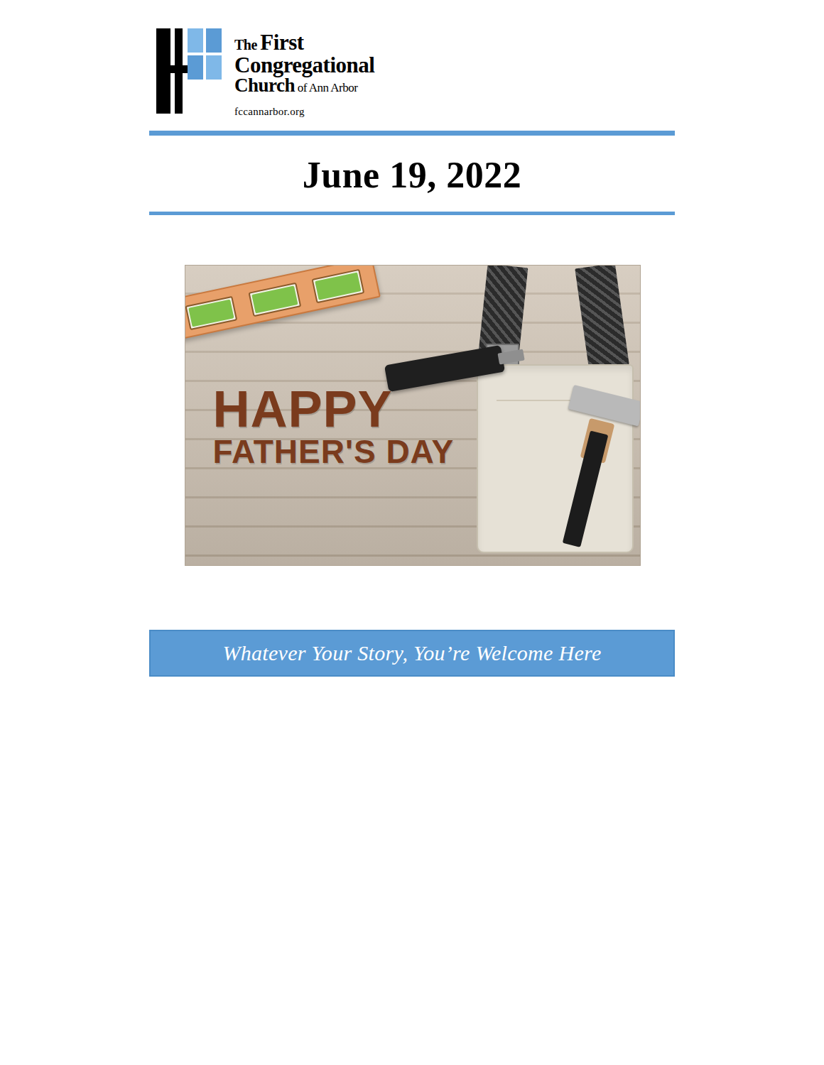The First
Congregational
Church of Ann Arbor
fccannarbor.org
June 19, 2022
HAPPY
FATHER'S DAY
Whatever Your Story, You’re Welcome Here